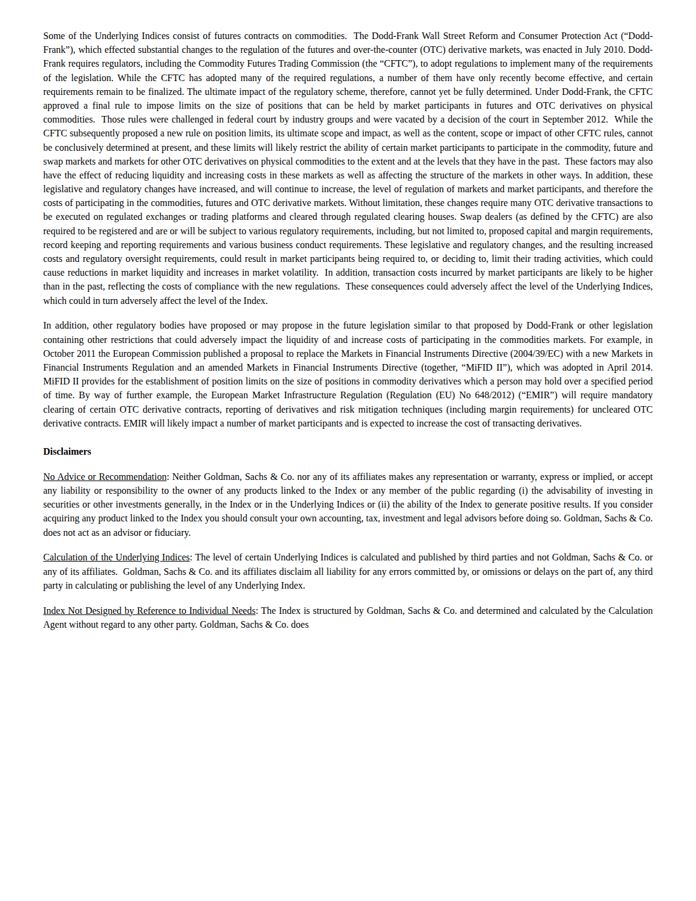Some of the Underlying Indices consist of futures contracts on commodities. The Dodd-Frank Wall Street Reform and Consumer Protection Act (“Dodd-Frank”), which effected substantial changes to the regulation of the futures and over-the-counter (OTC) derivative markets, was enacted in July 2010. Dodd-Frank requires regulators, including the Commodity Futures Trading Commission (the “CFTC”), to adopt regulations to implement many of the requirements of the legislation. While the CFTC has adopted many of the required regulations, a number of them have only recently become effective, and certain requirements remain to be finalized. The ultimate impact of the regulatory scheme, therefore, cannot yet be fully determined. Under Dodd-Frank, the CFTC approved a final rule to impose limits on the size of positions that can be held by market participants in futures and OTC derivatives on physical commodities. Those rules were challenged in federal court by industry groups and were vacated by a decision of the court in September 2012. While the CFTC subsequently proposed a new rule on position limits, its ultimate scope and impact, as well as the content, scope or impact of other CFTC rules, cannot be conclusively determined at present, and these limits will likely restrict the ability of certain market participants to participate in the commodity, future and swap markets and markets for other OTC derivatives on physical commodities to the extent and at the levels that they have in the past. These factors may also have the effect of reducing liquidity and increasing costs in these markets as well as affecting the structure of the markets in other ways. In addition, these legislative and regulatory changes have increased, and will continue to increase, the level of regulation of markets and market participants, and therefore the costs of participating in the commodities, futures and OTC derivative markets. Without limitation, these changes require many OTC derivative transactions to be executed on regulated exchanges or trading platforms and cleared through regulated clearing houses. Swap dealers (as defined by the CFTC) are also required to be registered and are or will be subject to various regulatory requirements, including, but not limited to, proposed capital and margin requirements, record keeping and reporting requirements and various business conduct requirements. These legislative and regulatory changes, and the resulting increased costs and regulatory oversight requirements, could result in market participants being required to, or deciding to, limit their trading activities, which could cause reductions in market liquidity and increases in market volatility. In addition, transaction costs incurred by market participants are likely to be higher than in the past, reflecting the costs of compliance with the new regulations. These consequences could adversely affect the level of the Underlying Indices, which could in turn adversely affect the level of the Index.
In addition, other regulatory bodies have proposed or may propose in the future legislation similar to that proposed by Dodd-Frank or other legislation containing other restrictions that could adversely impact the liquidity of and increase costs of participating in the commodities markets. For example, in October 2011 the European Commission published a proposal to replace the Markets in Financial Instruments Directive (2004/39/EC) with a new Markets in Financial Instruments Regulation and an amended Markets in Financial Instruments Directive (together, “MiFID II”), which was adopted in April 2014. MiFID II provides for the establishment of position limits on the size of positions in commodity derivatives which a person may hold over a specified period of time. By way of further example, the European Market Infrastructure Regulation (Regulation (EU) No 648/2012) (“EMIR”) will require mandatory clearing of certain OTC derivative contracts, reporting of derivatives and risk mitigation techniques (including margin requirements) for uncleared OTC derivative contracts. EMIR will likely impact a number of market participants and is expected to increase the cost of transacting derivatives.
Disclaimers
No Advice or Recommendation: Neither Goldman, Sachs & Co. nor any of its affiliates makes any representation or warranty, express or implied, or accept any liability or responsibility to the owner of any products linked to the Index or any member of the public regarding (i) the advisability of investing in securities or other investments generally, in the Index or in the Underlying Indices or (ii) the ability of the Index to generate positive results. If you consider acquiring any product linked to the Index you should consult your own accounting, tax, investment and legal advisors before doing so. Goldman, Sachs & Co. does not act as an advisor or fiduciary.
Calculation of the Underlying Indices: The level of certain Underlying Indices is calculated and published by third parties and not Goldman, Sachs & Co. or any of its affiliates. Goldman, Sachs & Co. and its affiliates disclaim all liability for any errors committed by, or omissions or delays on the part of, any third party in calculating or publishing the level of any Underlying Index.
Index Not Designed by Reference to Individual Needs: The Index is structured by Goldman, Sachs & Co. and determined and calculated by the Calculation Agent without regard to any other party. Goldman, Sachs & Co. does